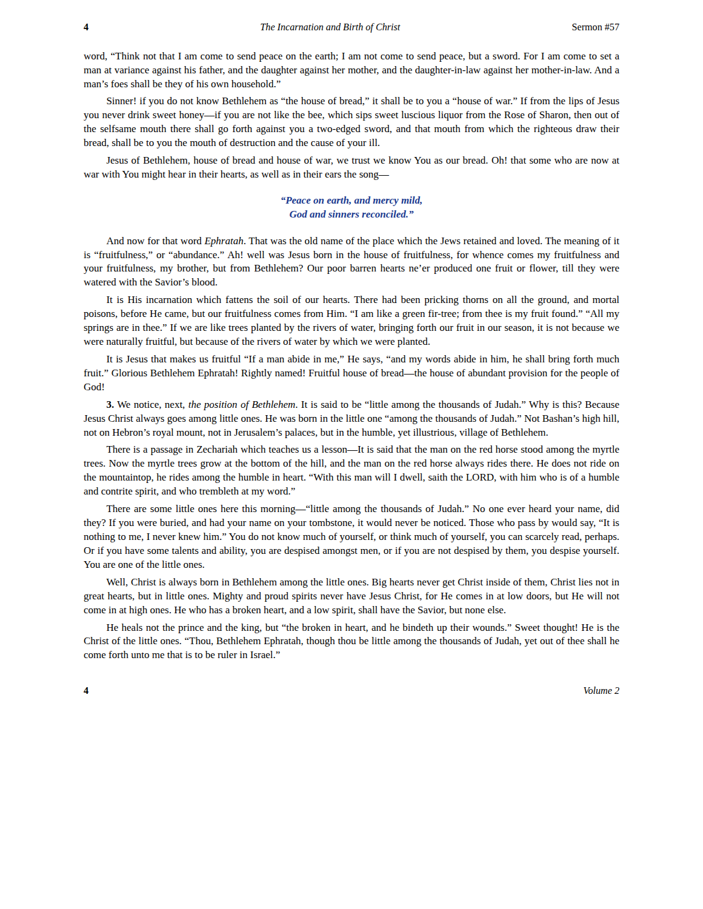4 The Incarnation and Birth of Christ Sermon #57
word, “Think not that I am come to send peace on the earth; I am not come to send peace, but a sword. For I am come to set a man at variance against his father, and the daughter against her mother, and the daughter-in-law against her mother-in-law. And a man’s foes shall be they of his own household.”
Sinner! if you do not know Bethlehem as “the house of bread,” it shall be to you a “house of war.” If from the lips of Jesus you never drink sweet honey—if you are not like the bee, which sips sweet luscious liquor from the Rose of Sharon, then out of the selfsame mouth there shall go forth against you a two-edged sword, and that mouth from which the righteous draw their bread, shall be to you the mouth of destruction and the cause of your ill.
Jesus of Bethlehem, house of bread and house of war, we trust we know You as our bread. Oh! that some who are now at war with You might hear in their hearts, as well as in their ears the song—
“Peace on earth, and mercy mild,
God and sinners reconciled.”
And now for that word Ephratah. That was the old name of the place which the Jews retained and loved. The meaning of it is “fruitfulness,” or “abundance.” Ah! well was Jesus born in the house of fruitfulness, for whence comes my fruitfulness and your fruitfulness, my brother, but from Bethlehem? Our poor barren hearts ne’er produced one fruit or flower, till they were watered with the Savior’s blood.
It is His incarnation which fattens the soil of our hearts. There had been pricking thorns on all the ground, and mortal poisons, before He came, but our fruitfulness comes from Him. “I am like a green fir-tree; from thee is my fruit found.” “All my springs are in thee.” If we are like trees planted by the rivers of water, bringing forth our fruit in our season, it is not because we were naturally fruitful, but because of the rivers of water by which we were planted.
It is Jesus that makes us fruitful “If a man abide in me,” He says, “and my words abide in him, he shall bring forth much fruit.” Glorious Bethlehem Ephratah! Rightly named! Fruitful house of bread—the house of abundant provision for the people of God!
3. We notice, next, the position of Bethlehem. It is said to be “little among the thousands of Judah.” Why is this? Because Jesus Christ always goes among little ones. He was born in the little one “among the thousands of Judah.” Not Bashan’s high hill, not on Hebron’s royal mount, not in Jerusalem’s palaces, but in the humble, yet illustrious, village of Bethlehem.
There is a passage in Zechariah which teaches us a lesson—It is said that the man on the red horse stood among the myrtle trees. Now the myrtle trees grow at the bottom of the hill, and the man on the red horse always rides there. He does not ride on the mountaintop, he rides among the humble in heart. “With this man will I dwell, saith the LORD, with him who is of a humble and contrite spirit, and who trembleth at my word.”
There are some little ones here this morning—“little among the thousands of Judah.” No one ever heard your name, did they? If you were buried, and had your name on your tombstone, it would never be noticed. Those who pass by would say, “It is nothing to me, I never knew him.” You do not know much of yourself, or think much of yourself, you can scarcely read, perhaps. Or if you have some talents and ability, you are despised amongst men, or if you are not despised by them, you despise yourself. You are one of the little ones.
Well, Christ is always born in Bethlehem among the little ones. Big hearts never get Christ inside of them, Christ lies not in great hearts, but in little ones. Mighty and proud spirits never have Jesus Christ, for He comes in at low doors, but He will not come in at high ones. He who has a broken heart, and a low spirit, shall have the Savior, but none else.
He heals not the prince and the king, but “the broken in heart, and he bindeth up their wounds.” Sweet thought! He is the Christ of the little ones. “Thou, Bethlehem Ephratah, though thou be little among the thousands of Judah, yet out of thee shall he come forth unto me that is to be ruler in Israel.”
4 Volume 2